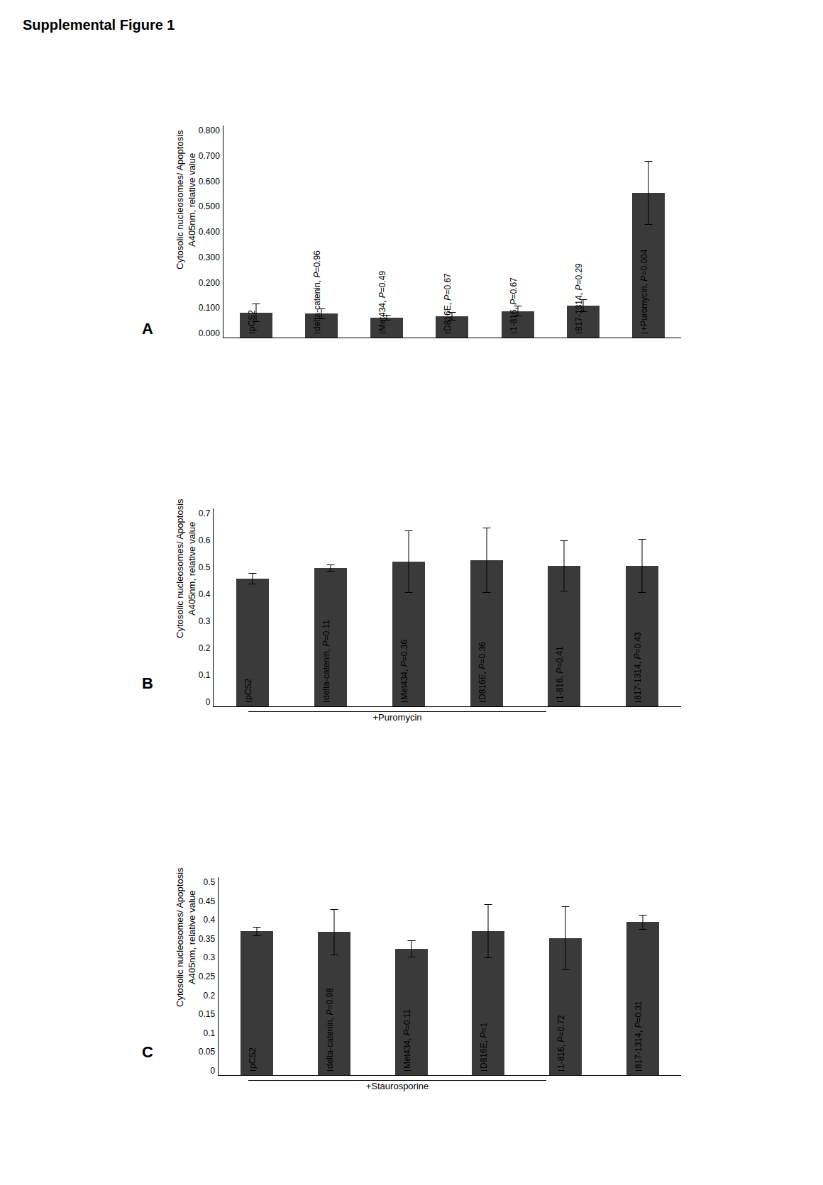Supplemental Figure 1
A
Cytosolic nucleosomes/ Apoptosis
A405nm, relative value
0.800 0.700 0.600 0.500 0.400 0.300 0.200 0.100 0.000
pCS2
delta-catenin, P=0.96
Met434, P=0.49
D816E, P=0.67
1-816, P=0.67
817-1314, P=0.29
+Puromycin, P=0.004
B
Cytosolic nucleosomes/ Apoptosis
A405nm, relative value
0.7 0.6 0.5 0.4 0.3 0.2 0.1 0
pCS2
delta-catenin, P=0.11
Met434, P=0.36
D816E, P=0.36
1-816, P=0.41
817-1314, P=0.43
+Puromycin
C
Cytosolic nucleosomes/ Apoptosis
A405nm, relative value
0.5 0.45 0.4 0.35 0.3 0.25 0.2 0.15 0.1 0.05 0
pCS2
delta-catenin, P=0.98
Met434, P=0.11
D816E, P=1
1-816, P=0.72
817-1314, P=0.31
+Staurosporine